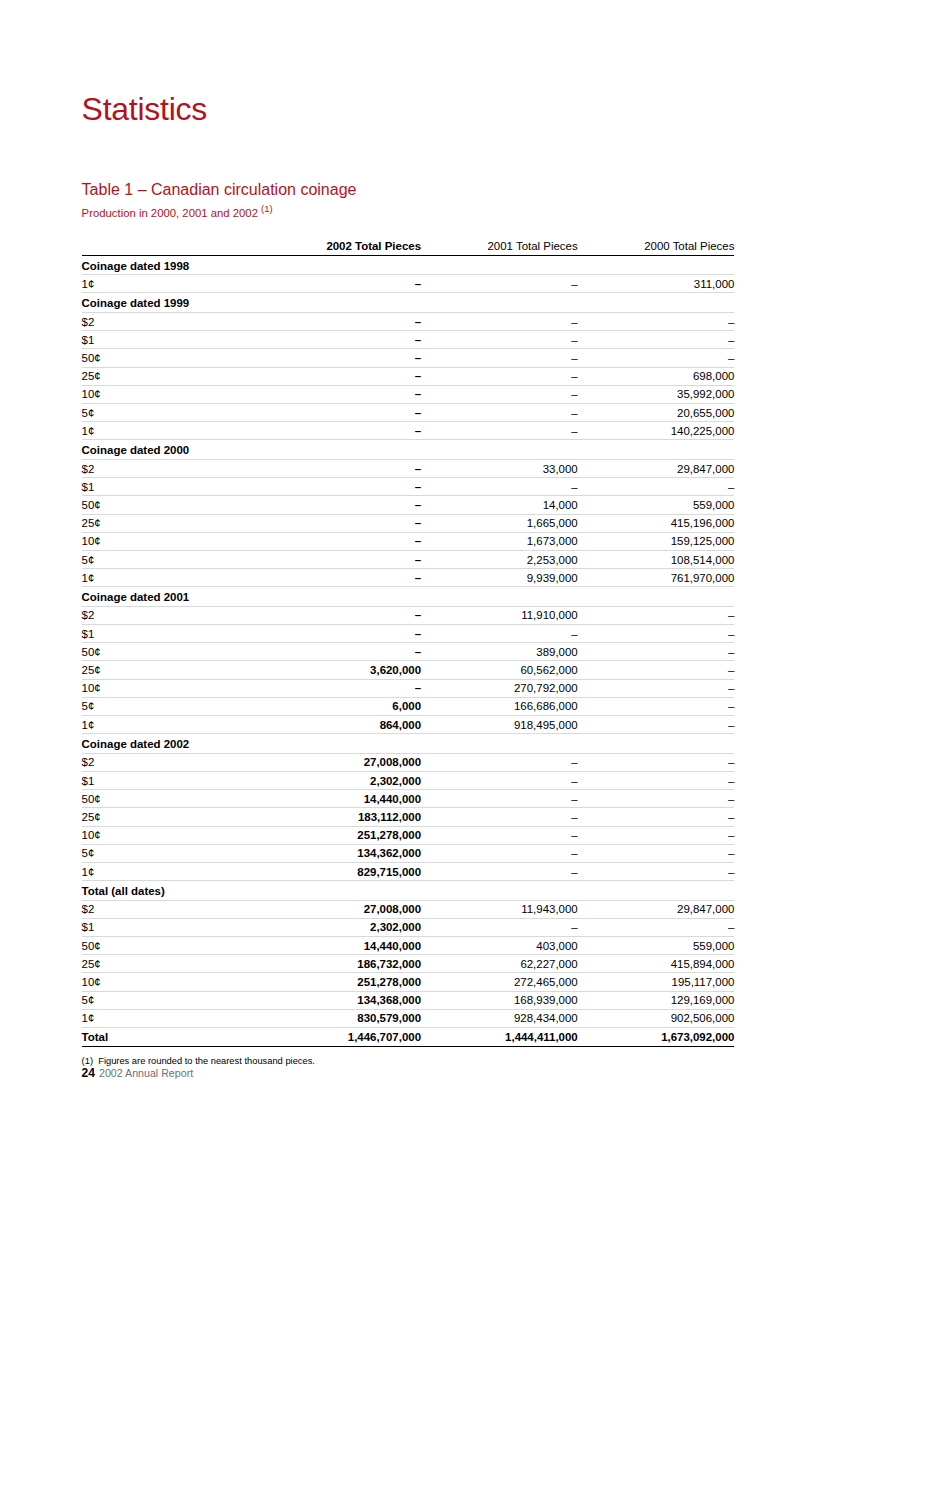Statistics
Table 1 – Canadian circulation coinage
Production in 2000, 2001 and 2002 (1)
| | 2002 Total Pieces | 2001 Total Pieces | 2000 Total Pieces |
| --- | --- | --- | --- |
| Coinage dated 1998 | | | |
| 1¢ | – | – | 311,000 |
| Coinage dated 1999 | | | |
| $2 | – | – | – |
| $1 | – | – | – |
| 50¢ | – | – | – |
| 25¢ | – | – | 698,000 |
| 10¢ | – | – | 35,992,000 |
| 5¢ | – | – | 20,655,000 |
| 1¢ | – | – | 140,225,000 |
| Coinage dated 2000 | | | |
| $2 | – | 33,000 | 29,847,000 |
| $1 | – | – | – |
| 50¢ | – | 14,000 | 559,000 |
| 25¢ | – | 1,665,000 | 415,196,000 |
| 10¢ | – | 1,673,000 | 159,125,000 |
| 5¢ | – | 2,253,000 | 108,514,000 |
| 1¢ | – | 9,939,000 | 761,970,000 |
| Coinage dated 2001 | | | |
| $2 | – | 11,910,000 | – |
| $1 | – | – | – |
| 50¢ | – | 389,000 | – |
| 25¢ | 3,620,000 | 60,562,000 | – |
| 10¢ | – | 270,792,000 | – |
| 5¢ | 6,000 | 166,686,000 | – |
| 1¢ | 864,000 | 918,495,000 | – |
| Coinage dated 2002 | | | |
| $2 | 27,008,000 | – | – |
| $1 | 2,302,000 | – | – |
| 50¢ | 14,440,000 | – | – |
| 25¢ | 183,112,000 | – | – |
| 10¢ | 251,278,000 | – | – |
| 5¢ | 134,362,000 | – | – |
| 1¢ | 829,715,000 | – | – |
| Total (all dates) | | | |
| $2 | 27,008,000 | 11,943,000 | 29,847,000 |
| $1 | 2,302,000 | – | – |
| 50¢ | 14,440,000 | 403,000 | 559,000 |
| 25¢ | 186,732,000 | 62,227,000 | 415,894,000 |
| 10¢ | 251,278,000 | 272,465,000 | 195,117,000 |
| 5¢ | 134,368,000 | 168,939,000 | 129,169,000 |
| 1¢ | 830,579,000 | 928,434,000 | 902,506,000 |
| Total | 1,446,707,000 | 1,444,411,000 | 1,673,092,000 |
(1) Figures are rounded to the nearest thousand pieces.
242002 Annual Report